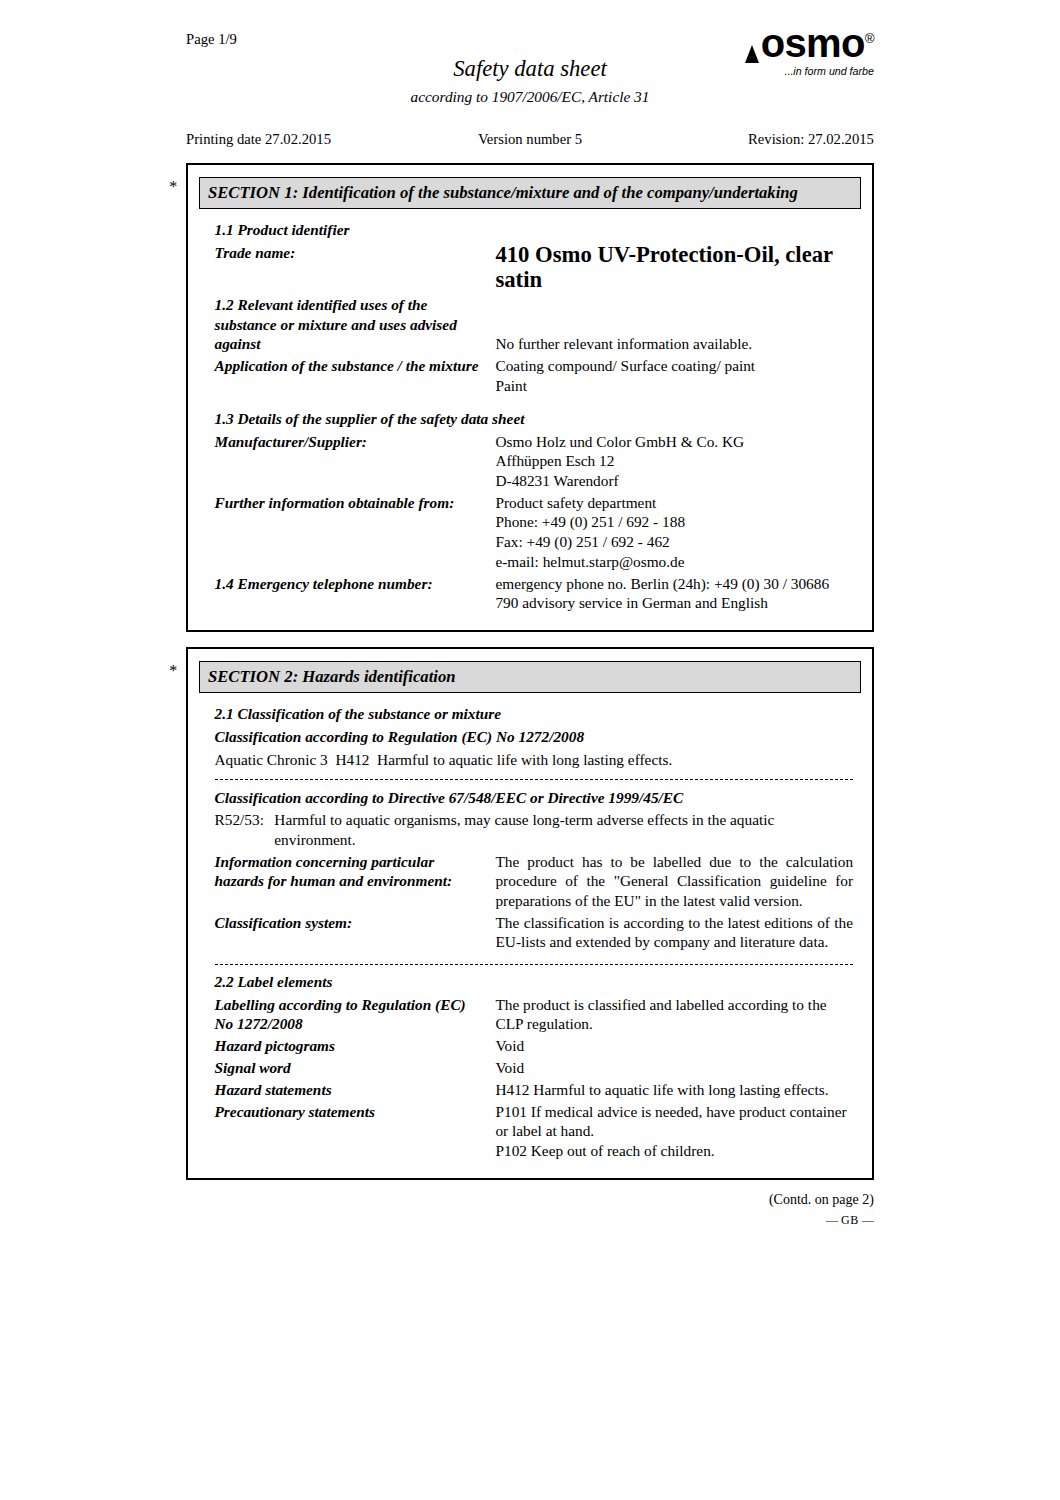Page 1/9
osmo®
...in form und farbe
Safety data sheet
according to 1907/2006/EC, Article 31
Printing date 27.02.2015
Version number 5
Revision: 27.02.2015
*
SECTION 1: Identification of the substance/mixture and of the company/undertaking
1.1 Product identifier
| Trade name: | 410 Osmo UV-Protection-Oil, clear satin |
| 1.2 Relevant identified uses of the substance or mixture and uses advised against | No further relevant information available. |
| Application of the substance / the mixture | Coating compound/ Surface coating/ paint Paint |
1.3 Details of the supplier of the safety data sheet
| Manufacturer/Supplier: | Osmo Holz und Color GmbH & Co. KG Affhüppen Esch 12 D-48231 Warendorf |
| Further information obtainable from: | Product safety department Phone: +49 (0) 251 / 692 - 188 Fax: +49 (0) 251 / 692 - 462 e-mail: helmut.starp@osmo.de |
| 1.4 Emergency telephone number: | emergency phone no. Berlin (24h): +49 (0) 30 / 30686 790 advisory service in German and English |
*
SECTION 2: Hazards identification
2.1 Classification of the substance or mixture
Classification according to Regulation (EC) No 1272/2008
Aquatic Chronic 3 H412 Harmful to aquatic life with long lasting effects.
Classification according to Directive 67/548/EEC or Directive 1999/45/EC
R52/53:
Harmful to aquatic organisms, may cause long-term adverse effects in the aquatic environment.
| Information concerning particular hazards for human and environment: | The product has to be labelled due to the calculation procedure of the "General Classification guideline for preparations of the EU" in the latest valid version. |
| Classification system: | The classification is according to the latest editions of the EU-lists and extended by company and literature data. |
2.2 Label elements
| Labelling according to Regulation (EC) No 1272/2008 | The product is classified and labelled according to the CLP regulation. |
| Hazard pictograms | Void |
| Signal word | Void |
| Hazard statements | H412 Harmful to aquatic life with long lasting effects. |
| Precautionary statements | P101 If medical advice is needed, have product container or label at hand. P102 Keep out of reach of children. |
(Contd. on page 2)
— GB —